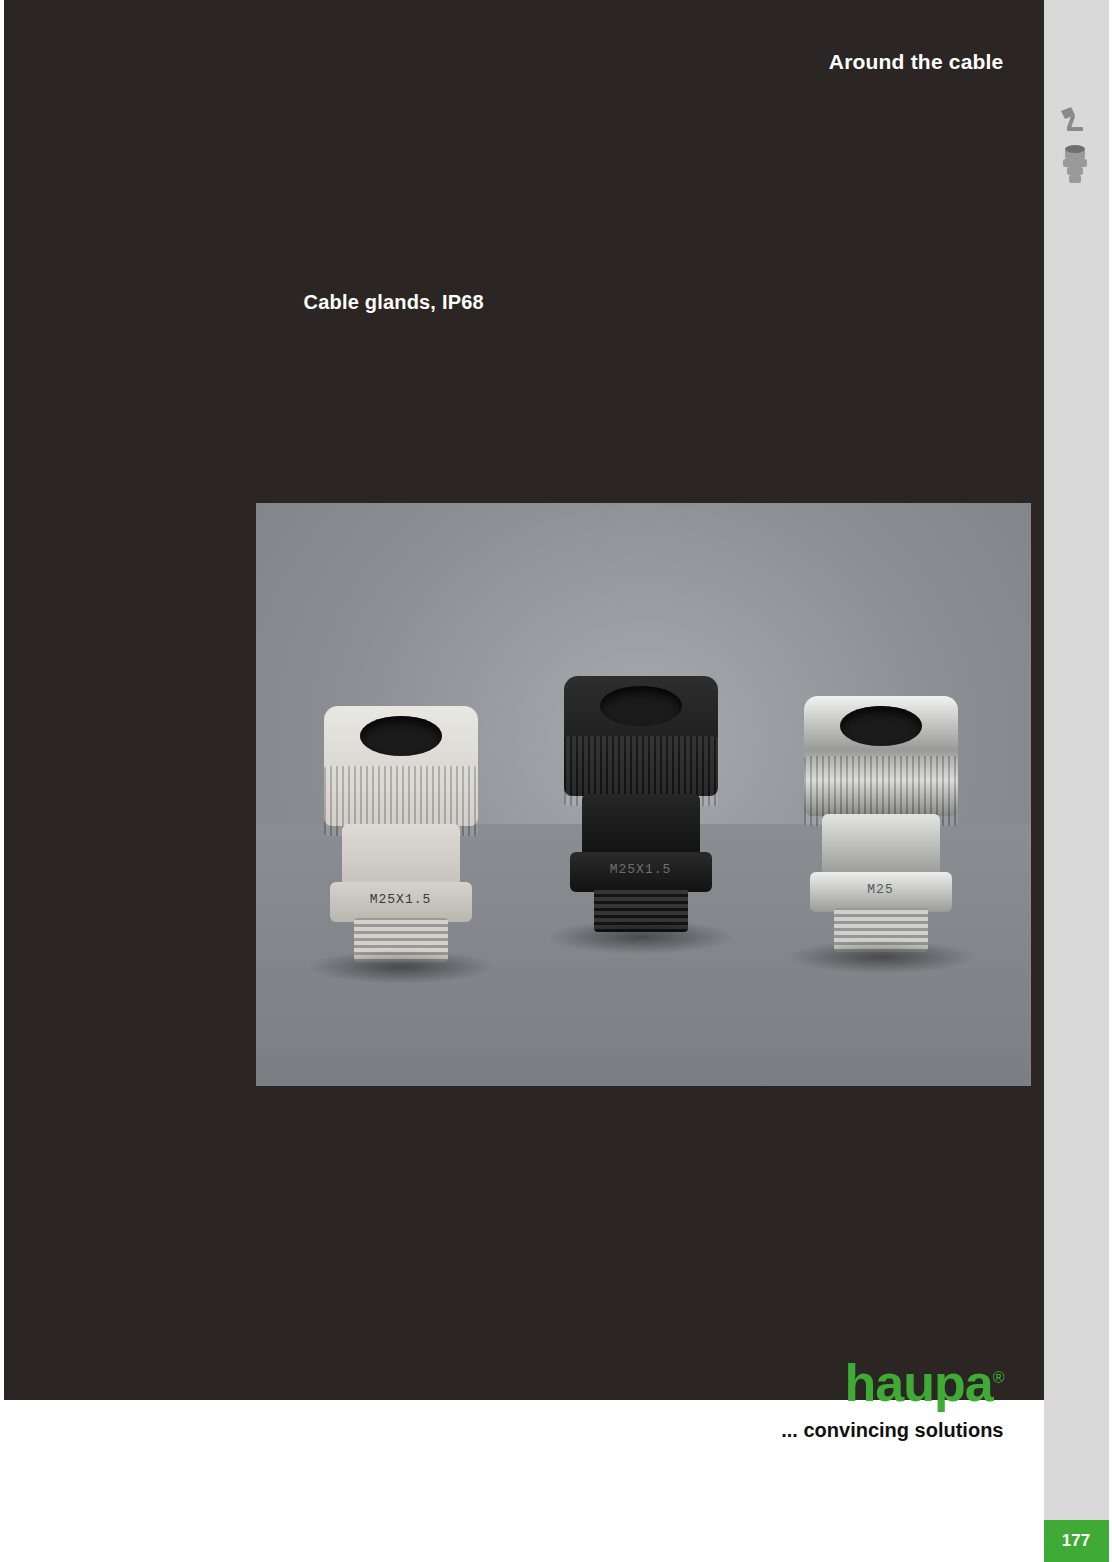Around the cable
Cable glands, IP68
M25X1.5
M25X1.5
M25
haupa®
... convincing solutions
177